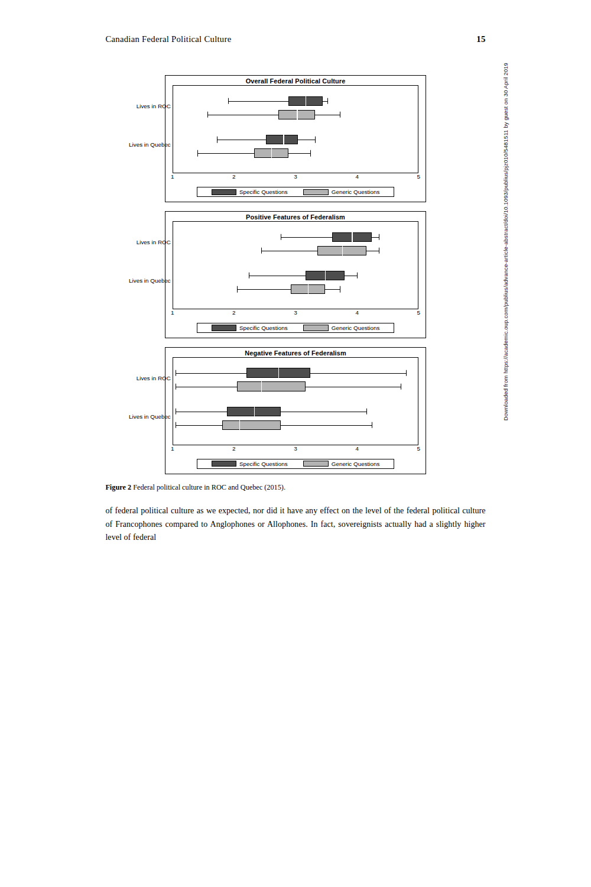Downloaded from https://academic.oup.com/publius/advance-article-abstract/doi/10.1093/publius/pjz010/5481511 by guest on 30 April 2019
Canadian Federal Political Culture 15
Overall Federal Political Culture
Lives in ROC
Lives in Quebec
1 2 3 4 5
Specific Questions Generic Questions
Positive Features of Federalism
Lives in ROC
Lives in Quebec
1 2 3 4 5
Specific Questions Generic Questions
Negative Features of Federalism
Lives in ROC
Lives in Quebec
1 2 3 4 5
Specific Questions Generic Questions
Figure 2 Federal political culture in ROC and Quebec (2015).
of federal political culture as we expected, nor did it have any effect on the level of the federal political culture of Francophones compared to Anglophones or Allophones. In fact, sovereignists actually had a slightly higher level of federal